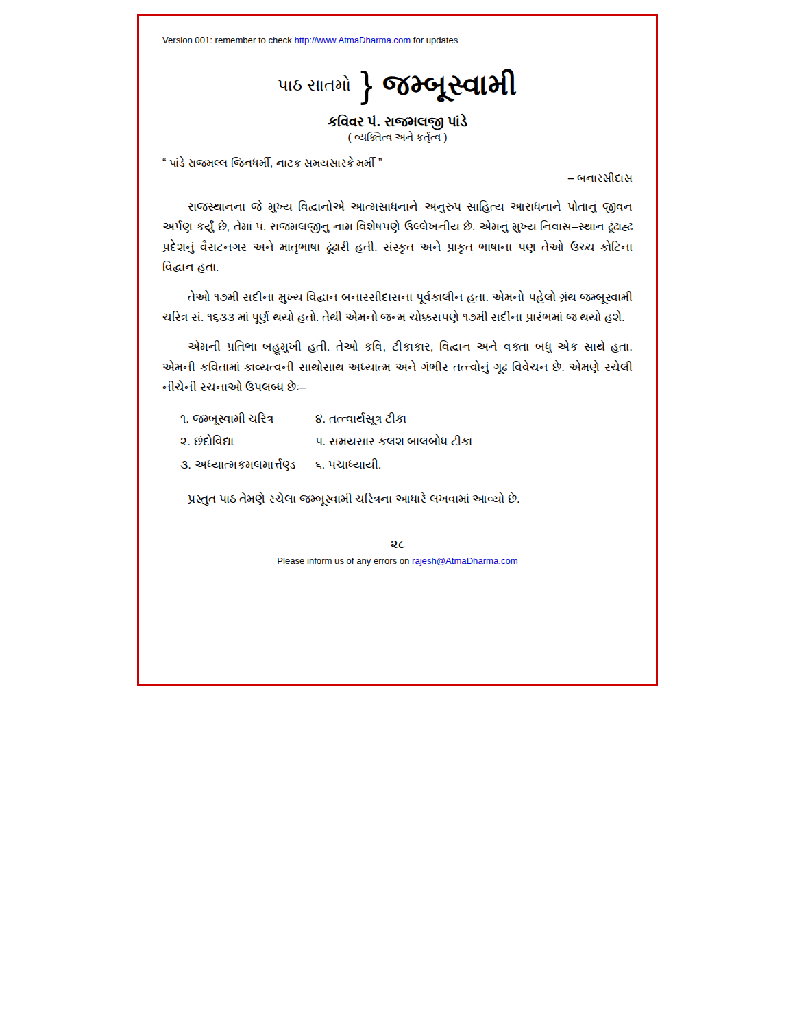Version 001: remember to check http://www.AtmaDharma.com for updates
પાઠ સાતમો
}
જમ્બૂસ્વામી
કવિવર પં. રાજમલજી પાંડે
( વ્યક્તિત્વ અને કર્તૃત્વ )
“ પાંડે રાજમલ્લ જિનધર્મી, નાટક સમયસારકે મર્મી ”
– બનારસીદાસ
રાજસ્થાનના જે મુખ્ય વિદ્વાનોએ આત્મસાધનાને અનુરુપ સાહિત્ય આરાધનાને પોતાનું જીવન અર્પણ કર્યું છે, તેમાં પં. રાજમલજીનું નામ વિશેષપણે ઉલ્લેખનીય છે. એમનું મુખ્ય નિવાસ–સ્થાન ઢૂંઢાહ્ઢ પ્રદેશનું વૈરાટનગર અને માતૃભાષા ઢૂંઢારી હતી. સંસ્કૃત અને પ્રાકૃત ભાષાના પણ તેઓ ઉચ્ચ કોટિના વિદ્વાન હતા.
તેઓ ૧૭મી સદીના મુખ્ય વિદ્વાન બનારસીદાસના પૂર્વકાલીન હતા. એમનો પહેલો ગ્રંથ જમ્બૂસ્વામી ચરિત્ર સં. ૧૬૩૩ માં પૂર્ણ થયો હતો. તેથી એમનો જન્મ ચોક્કસપણે ૧૭મી સદીના પ્રારંભમાં જ થયો હશે.
એમની પ્રતિભા બહુમુખી હતી. તેઓ કવિ, ટીકાકાર, વિદ્વાન અને વક્તા બધું એક સાથે હતા. એમની કવિતામાં કાવ્યત્વની સાથોસાથ અધ્યાત્મ અને ગંભીર તત્ત્વોનું ગૂઢ વિવેચન છે. એમણે રચેલી નીચેની રચનાઓ ઉપલબ્ધ છેઃ–
| ૧. જમ્બૂસ્વામી ચરિત્ર | ૪. તત્ત્વાર્થસૂત્ર ટીકા |
| ૨. છંદોવિદ્યા | ૫. સમયસાર કલશ બાલબોધ ટીકા |
| ૩. અધ્યાત્મકમલમાર્ત્તણ્ડ | ૬. પંચાધ્યાયી. |
પ્રસ્તુત પાઠ તેમણે રચેલા જમ્બૂસ્વામી ચરિત્રના આધારે લખવામાં આવ્યો છે.
૨૮
Please inform us of any errors on rajesh@AtmaDharma.com